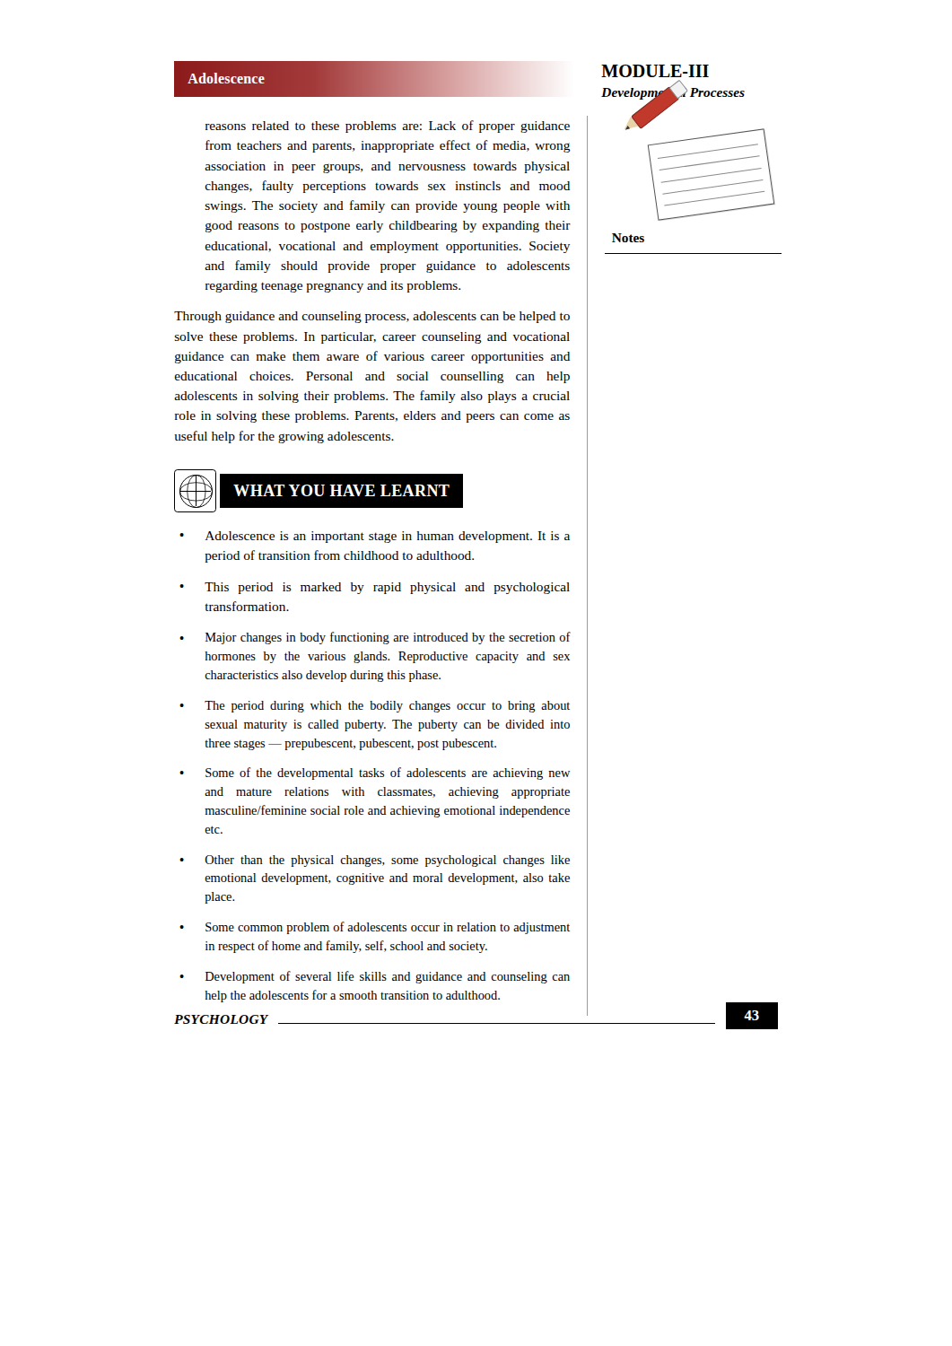Adolescence
MODULE-III
Developmental Processes
reasons related to these problems are: Lack of proper guidance from teachers and parents, inappropriate effect of media, wrong association in peer groups, and nervousness towards physical changes, faulty perceptions towards sex instincls and mood swings. The society and family can provide young people with good reasons to postpone early childbearing by expanding their educational, vocational and employment opportunities. Society and family should provide proper guidance to adolescents regarding teenage pregnancy and its problems.
Through guidance and counseling process, adolescents can be helped to solve these problems. In particular, career counseling and vocational guidance can make them aware of various career opportunities and educational choices. Personal and social counselling can help adolescents in solving their problems. The family also plays a crucial role in solving these problems. Parents, elders and peers can come as useful help for the growing adolescents.
WHAT YOU HAVE LEARNT
Adolescence is an important stage in human development. It is a period of transition from childhood to adulthood.
This period is marked by rapid physical and psychological transformation.
Major changes in body functioning are introduced by the secretion of hormones by the various glands. Reproductive capacity and sex characteristics also develop during this phase.
The period during which the bodily changes occur to bring about sexual maturity is called puberty. The puberty can be divided into three stages — prepubescent, pubescent, post pubescent.
Some of the developmental tasks of adolescents are achieving new and mature relations with classmates, achieving appropriate masculine/feminine social role and achieving emotional independence etc.
Other than the physical changes, some psychological changes like emotional development, cognitive and moral development, also take place.
Some common problem of adolescents occur in relation to adjustment in respect of home and family, self, school and society.
Development of several life skills and guidance and counseling can help the adolescents for a smooth transition to adulthood.
Notes
PSYCHOLOGY
43